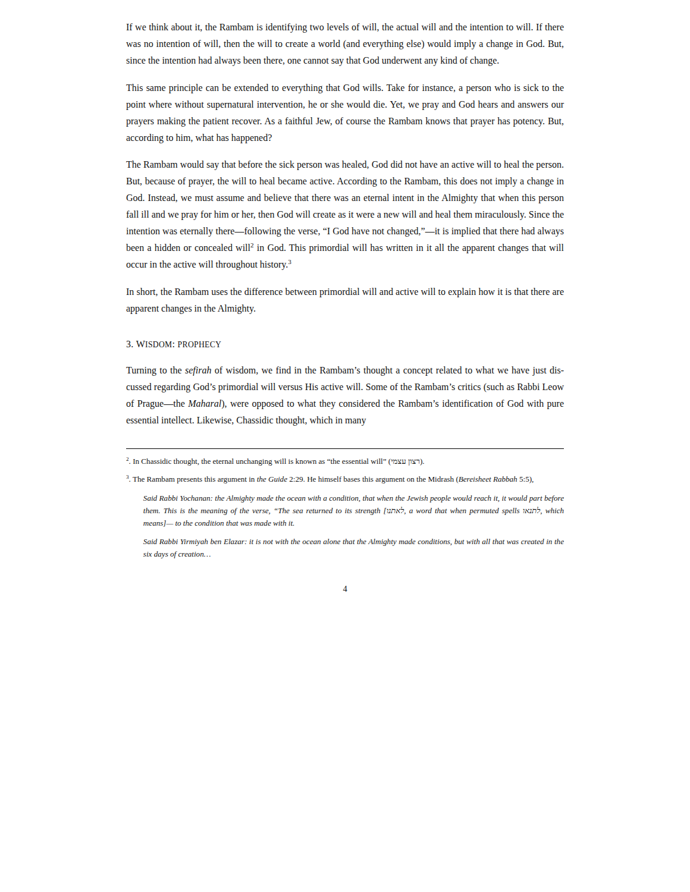If we think about it, the Rambam is identifying two levels of will, the actual will and the intention to will. If there was no intention of will, then the will to create a world (and everything else) would imply a change in God. But, since the intention had always been there, one cannot say that God underwent any kind of change.
This same principle can be extended to everything that God wills. Take for instance, a person who is sick to the point where without supernatural intervention, he or she would die. Yet, we pray and God hears and answers our prayers making the patient recover. As a faithful Jew, of course the Rambam knows that prayer has potency. But, according to him, what has happened?
The Rambam would say that before the sick person was healed, God did not have an active will to heal the person. But, because of prayer, the will to heal became active. According to the Rambam, this does not imply a change in God. Instead, we must assume and believe that there was an eternal intent in the Almighty that when this person fall ill and we pray for him or her, then God will create as it were a new will and heal them miraculously. Since the intention was eternally there—following the verse, “I God have not changed,”—it is implied that there had always been a hidden or concealed will2 in God. This primordial will has written in it all the apparent changes that will occur in the active will throughout history.3
In short, the Rambam uses the difference between primordial will and active will to explain how it is that there are apparent changes in the Almighty.
3. WISDOM: PROPHECY
Turning to the sefirah of wisdom, we find in the Rambam’s thought a concept related to what we have just discussed regarding God’s primordial will versus His active will. Some of the Rambam’s critics (such as Rabbi Leow of Prague—the Maharal), were opposed to what they considered the Rambam’s identification of God with pure essential intellect. Likewise, Chassidic thought, which in many
2. In Chassidic thought, the eternal unchanging will is known as “the essential will” (רצון עצמי).
3. The Rambam presents this argument in the Guide 2:29. He himself bases this argument on the Midrash (Bereisheet Rabbah 5:5),
Said Rabbi Yochanan: the Almighty made the ocean with a condition, that when the Jewish people would reach it, it would part before them. This is the meaning of the verse, “The sea returned to its strength [לאתנו, a word that when permuted spells לתנאו, which means]— to the condition that was made with it.
Said Rabbi Yirmiyah ben Elazar: it is not with the ocean alone that the Almighty made conditions, but with all that was created in the six days of creation…
4